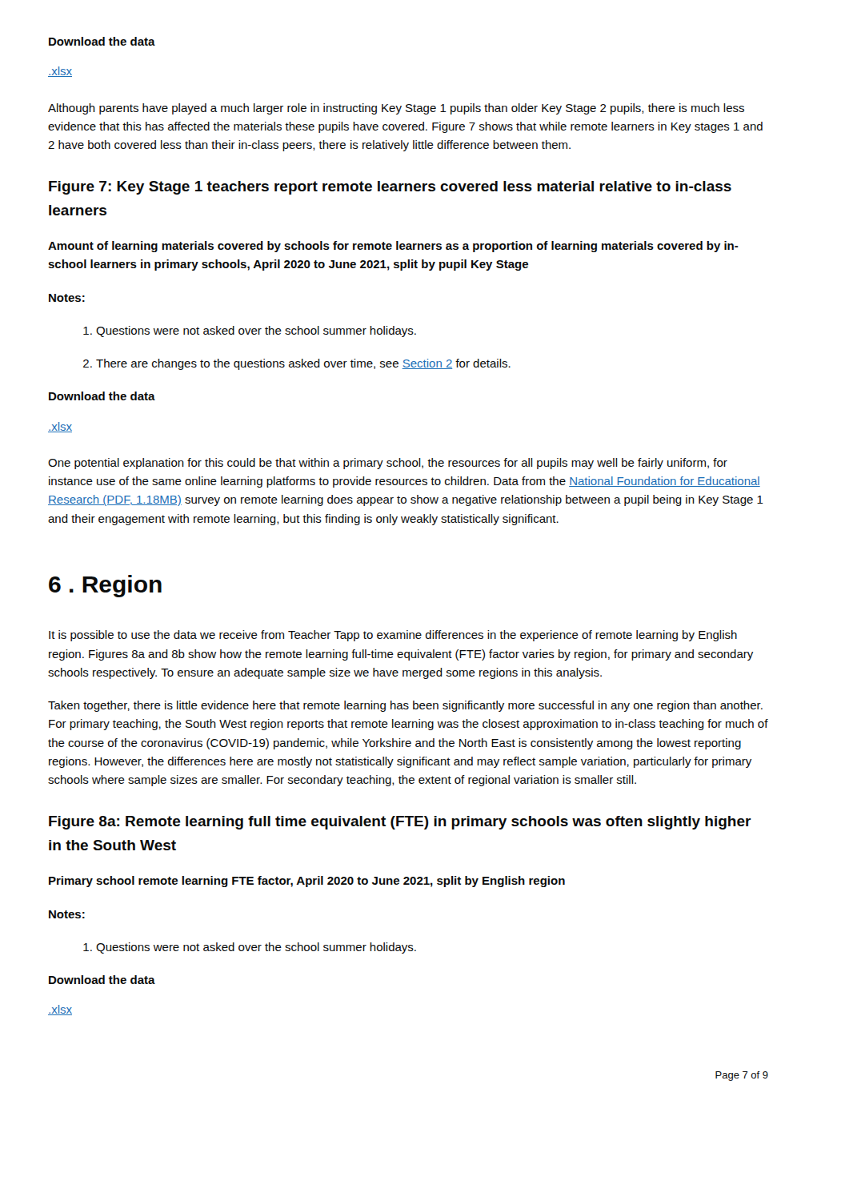Download the data
.xlsx
Although parents have played a much larger role in instructing Key Stage 1 pupils than older Key Stage 2 pupils, there is much less evidence that this has affected the materials these pupils have covered. Figure 7 shows that while remote learners in Key stages 1 and 2 have both covered less than their in-class peers, there is relatively little difference between them.
Figure 7: Key Stage 1 teachers report remote learners covered less material relative to in-class learners
Amount of learning materials covered by schools for remote learners as a proportion of learning materials covered by in-school learners in primary schools, April 2020 to June 2021, split by pupil Key Stage
Notes:
Questions were not asked over the school summer holidays.
There are changes to the questions asked over time, see Section 2 for details.
Download the data
.xlsx
One potential explanation for this could be that within a primary school, the resources for all pupils may well be fairly uniform, for instance use of the same online learning platforms to provide resources to children. Data from the National Foundation for Educational Research (PDF, 1.18MB) survey on remote learning does appear to show a negative relationship between a pupil being in Key Stage 1 and their engagement with remote learning, but this finding is only weakly statistically significant.
6 . Region
It is possible to use the data we receive from Teacher Tapp to examine differences in the experience of remote learning by English region. Figures 8a and 8b show how the remote learning full-time equivalent (FTE) factor varies by region, for primary and secondary schools respectively. To ensure an adequate sample size we have merged some regions in this analysis.
Taken together, there is little evidence here that remote learning has been significantly more successful in any one region than another. For primary teaching, the South West region reports that remote learning was the closest approximation to in-class teaching for much of the course of the coronavirus (COVID-19) pandemic, while Yorkshire and the North East is consistently among the lowest reporting regions. However, the differences here are mostly not statistically significant and may reflect sample variation, particularly for primary schools where sample sizes are smaller. For secondary teaching, the extent of regional variation is smaller still.
Figure 8a: Remote learning full time equivalent (FTE) in primary schools was often slightly higher in the South West
Primary school remote learning FTE factor, April 2020 to June 2021, split by English region
Notes:
Questions were not asked over the school summer holidays.
Download the data
.xlsx
Page 7 of 9